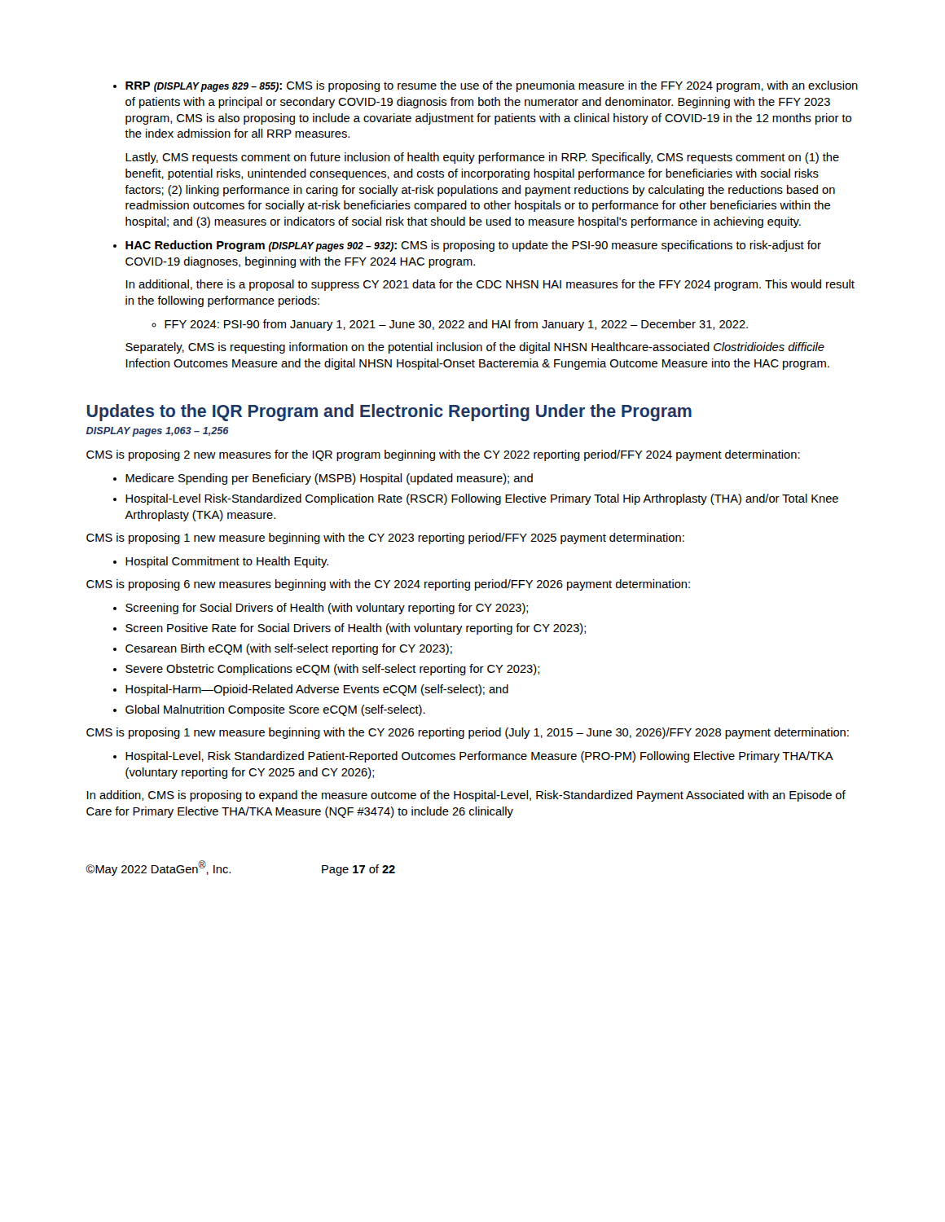RRP (DISPLAY pages 829 – 855): CMS is proposing to resume the use of the pneumonia measure in the FFY 2024 program, with an exclusion of patients with a principal or secondary COVID-19 diagnosis from both the numerator and denominator. Beginning with the FFY 2023 program, CMS is also proposing to include a covariate adjustment for patients with a clinical history of COVID-19 in the 12 months prior to the index admission for all RRP measures.
Lastly, CMS requests comment on future inclusion of health equity performance in RRP. Specifically, CMS requests comment on (1) the benefit, potential risks, unintended consequences, and costs of incorporating hospital performance for beneficiaries with social risks factors; (2) linking performance in caring for socially at-risk populations and payment reductions by calculating the reductions based on readmission outcomes for socially at-risk beneficiaries compared to other hospitals or to performance for other beneficiaries within the hospital; and (3) measures or indicators of social risk that should be used to measure hospital's performance in achieving equity.
HAC Reduction Program (DISPLAY pages 902 – 932): CMS is proposing to update the PSI-90 measure specifications to risk-adjust for COVID-19 diagnoses, beginning with the FFY 2024 HAC program.
In additional, there is a proposal to suppress CY 2021 data for the CDC NHSN HAI measures for the FFY 2024 program. This would result in the following performance periods:
FFY 2024: PSI-90 from January 1, 2021 – June 30, 2022 and HAI from January 1, 2022 – December 31, 2022.
Separately, CMS is requesting information on the potential inclusion of the digital NHSN Healthcare-associated Clostridioides difficile Infection Outcomes Measure and the digital NHSN Hospital-Onset Bacteremia & Fungemia Outcome Measure into the HAC program.
Updates to the IQR Program and Electronic Reporting Under the Program
DISPLAY pages 1,063 – 1,256
CMS is proposing 2 new measures for the IQR program beginning with the CY 2022 reporting period/FFY 2024 payment determination:
Medicare Spending per Beneficiary (MSPB) Hospital (updated measure); and
Hospital-Level Risk-Standardized Complication Rate (RSCR) Following Elective Primary Total Hip Arthroplasty (THA) and/or Total Knee Arthroplasty (TKA) measure.
CMS is proposing 1 new measure beginning with the CY 2023 reporting period/FFY 2025 payment determination:
Hospital Commitment to Health Equity.
CMS is proposing 6 new measures beginning with the CY 2024 reporting period/FFY 2026 payment determination:
Screening for Social Drivers of Health (with voluntary reporting for CY 2023);
Screen Positive Rate for Social Drivers of Health (with voluntary reporting for CY 2023);
Cesarean Birth eCQM (with self-select reporting for CY 2023);
Severe Obstetric Complications eCQM (with self-select reporting for CY 2023);
Hospital-Harm—Opioid-Related Adverse Events eCQM (self-select); and
Global Malnutrition Composite Score eCQM (self-select).
CMS is proposing 1 new measure beginning with the CY 2026 reporting period (July 1, 2015 – June 30, 2026)/FFY 2028 payment determination:
Hospital-Level, Risk Standardized Patient-Reported Outcomes Performance Measure (PRO-PM) Following Elective Primary THA/TKA (voluntary reporting for CY 2025 and CY 2026);
In addition, CMS is proposing to expand the measure outcome of the Hospital-Level, Risk-Standardized Payment Associated with an Episode of Care for Primary Elective THA/TKA Measure (NQF #3474) to include 26 clinically
©May 2022 DataGen®, Inc. Page 17 of 22